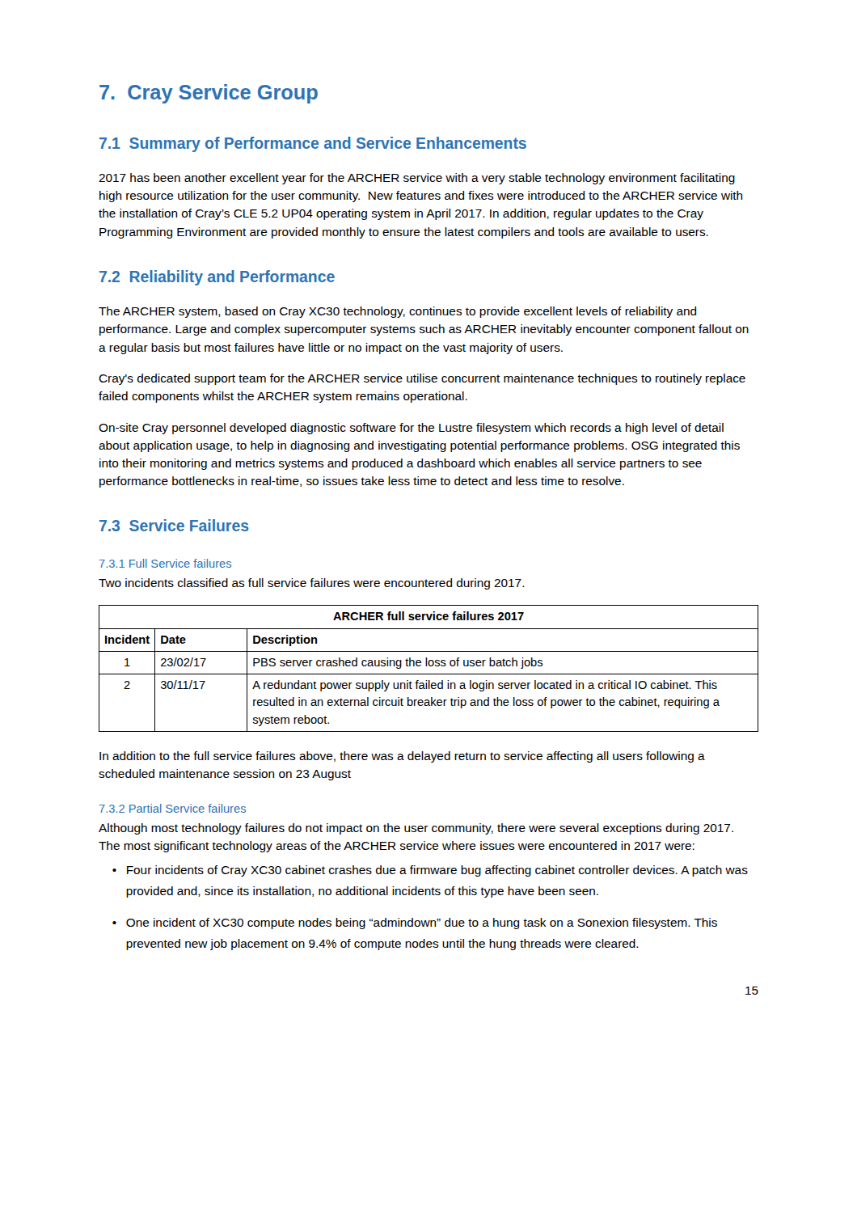7. Cray Service Group
7.1 Summary of Performance and Service Enhancements
2017 has been another excellent year for the ARCHER service with a very stable technology environment facilitating high resource utilization for the user community. New features and fixes were introduced to the ARCHER service with the installation of Cray’s CLE 5.2 UP04 operating system in April 2017. In addition, regular updates to the Cray Programming Environment are provided monthly to ensure the latest compilers and tools are available to users.
7.2 Reliability and Performance
The ARCHER system, based on Cray XC30 technology, continues to provide excellent levels of reliability and performance. Large and complex supercomputer systems such as ARCHER inevitably encounter component fallout on a regular basis but most failures have little or no impact on the vast majority of users.
Cray's dedicated support team for the ARCHER service utilise concurrent maintenance techniques to routinely replace failed components whilst the ARCHER system remains operational.
On-site Cray personnel developed diagnostic software for the Lustre filesystem which records a high level of detail about application usage, to help in diagnosing and investigating potential performance problems. OSG integrated this into their monitoring and metrics systems and produced a dashboard which enables all service partners to see performance bottlenecks in real-time, so issues take less time to detect and less time to resolve.
7.3 Service Failures
7.3.1 Full Service failures
Two incidents classified as full service failures were encountered during 2017.
ARCHER full service failures 2017
| Incident | Date | Description |
| --- | --- | --- |
| 1 | 23/02/17 | PBS server crashed causing the loss of user batch jobs |
| 2 | 30/11/17 | A redundant power supply unit failed in a login server located in a critical IO cabinet. This resulted in an external circuit breaker trip and the loss of power to the cabinet, requiring a system reboot. |
In addition to the full service failures above, there was a delayed return to service affecting all users following a scheduled maintenance session on 23 August
7.3.2 Partial Service failures
Although most technology failures do not impact on the user community, there were several exceptions during 2017. The most significant technology areas of the ARCHER service where issues were encountered in 2017 were:
Four incidents of Cray XC30 cabinet crashes due a firmware bug affecting cabinet controller devices. A patch was provided and, since its installation, no additional incidents of this type have been seen.
One incident of XC30 compute nodes being “admindown” due to a hung task on a Sonexion filesystem. This prevented new job placement on 9.4% of compute nodes until the hung threads were cleared.
15